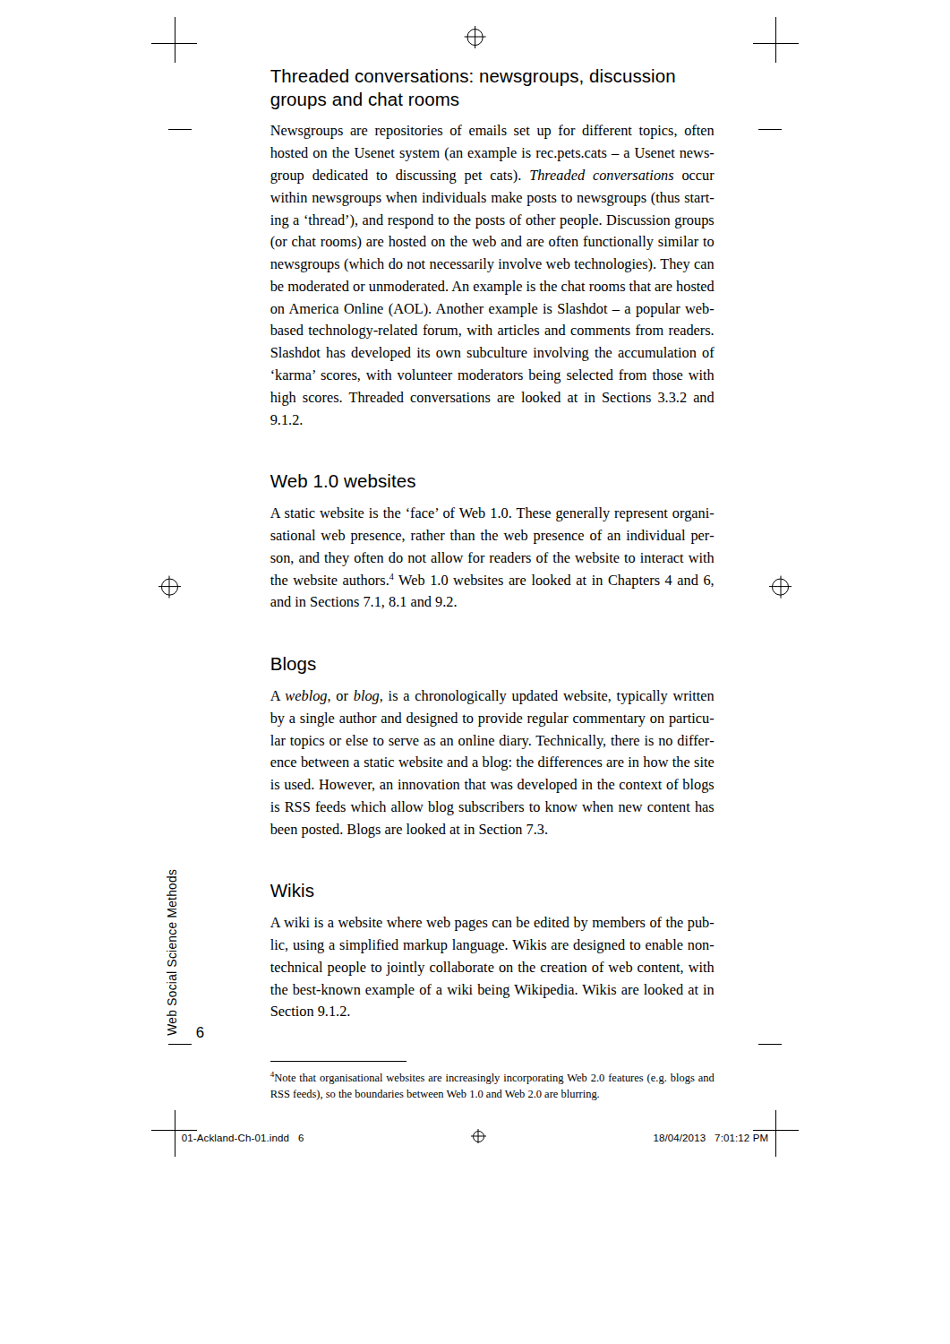Threaded conversations: newsgroups, discussion groups and chat rooms
Newsgroups are repositories of emails set up for different topics, often hosted on the Usenet system (an example is rec.pets.cats – a Usenet newsgroup dedicated to discussing pet cats). Threaded conversations occur within newsgroups when individuals make posts to newsgroups (thus starting a ‘thread’), and respond to the posts of other people. Discussion groups (or chat rooms) are hosted on the web and are often functionally similar to newsgroups (which do not necessarily involve web technologies). They can be moderated or unmoderated. An example is the chat rooms that are hosted on America Online (AOL). Another example is Slashdot – a popular web-based technology-related forum, with articles and comments from readers. Slashdot has developed its own subculture involving the accumulation of ‘karma’ scores, with volunteer moderators being selected from those with high scores. Threaded conversations are looked at in Sections 3.3.2 and 9.1.2.
Web 1.0 websites
A static website is the ‘face’ of Web 1.0. These generally represent organisational web presence, rather than the web presence of an individual person, and they often do not allow for readers of the website to interact with the website authors.4 Web 1.0 websites are looked at in Chapters 4 and 6, and in Sections 7.1, 8.1 and 9.2.
Blogs
A weblog, or blog, is a chronologically updated website, typically written by a single author and designed to provide regular commentary on particular topics or else to serve as an online diary. Technically, there is no difference between a static website and a blog: the differences are in how the site is used. However, an innovation that was developed in the context of blogs is RSS feeds which allow blog subscribers to know when new content has been posted. Blogs are looked at in Section 7.3.
Wikis
A wiki is a website where web pages can be edited by members of the public, using a simplified markup language. Wikis are designed to enable non-technical people to jointly collaborate on the creation of web content, with the best-known example of a wiki being Wikipedia. Wikis are looked at in Section 9.1.2.
4Note that organisational websites are increasingly incorporating Web 2.0 features (e.g. blogs and RSS feeds), so the boundaries between Web 1.0 and Web 2.0 are blurring.
Web Social Science Methods
6
01-Ackland-Ch-01.indd 6 18/04/2013 7:01:12 PM